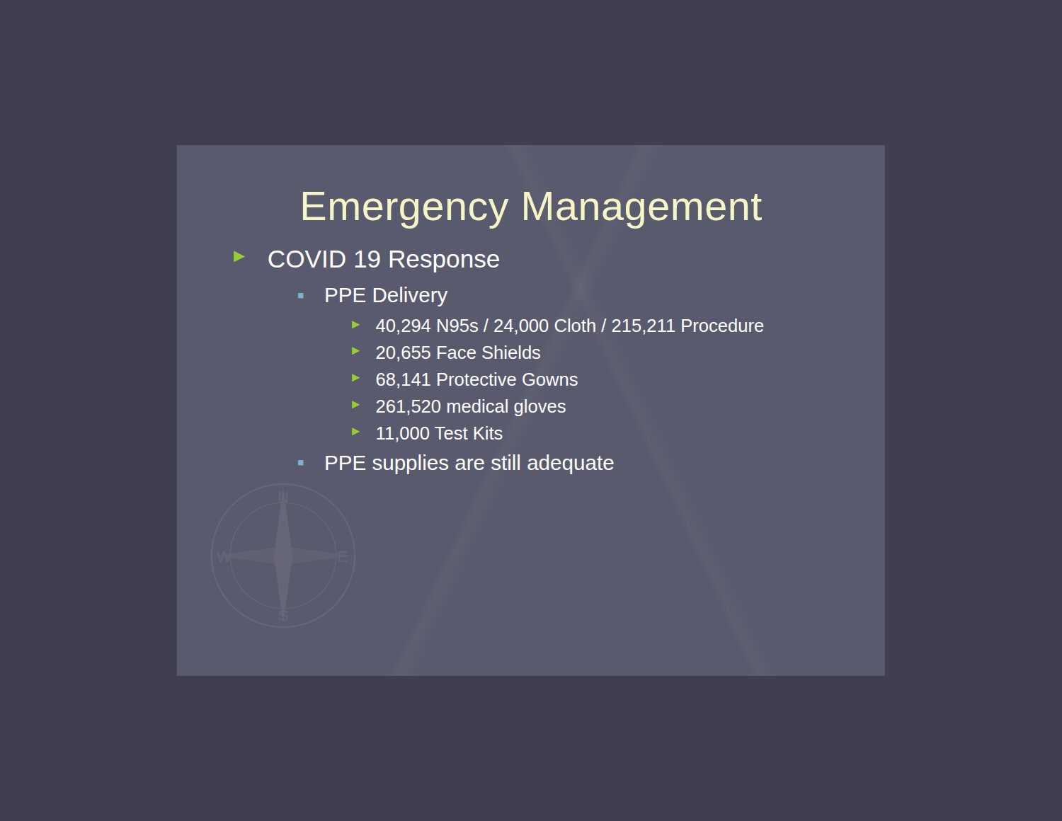N S E W
Emergency Management
COVID 19 Response
PPE Delivery
40,294 N95s / 24,000 Cloth / 215,211 Procedure
20,655 Face Shields
68,141 Protective Gowns
261,520 medical gloves
11,000 Test Kits
PPE supplies are still adequate